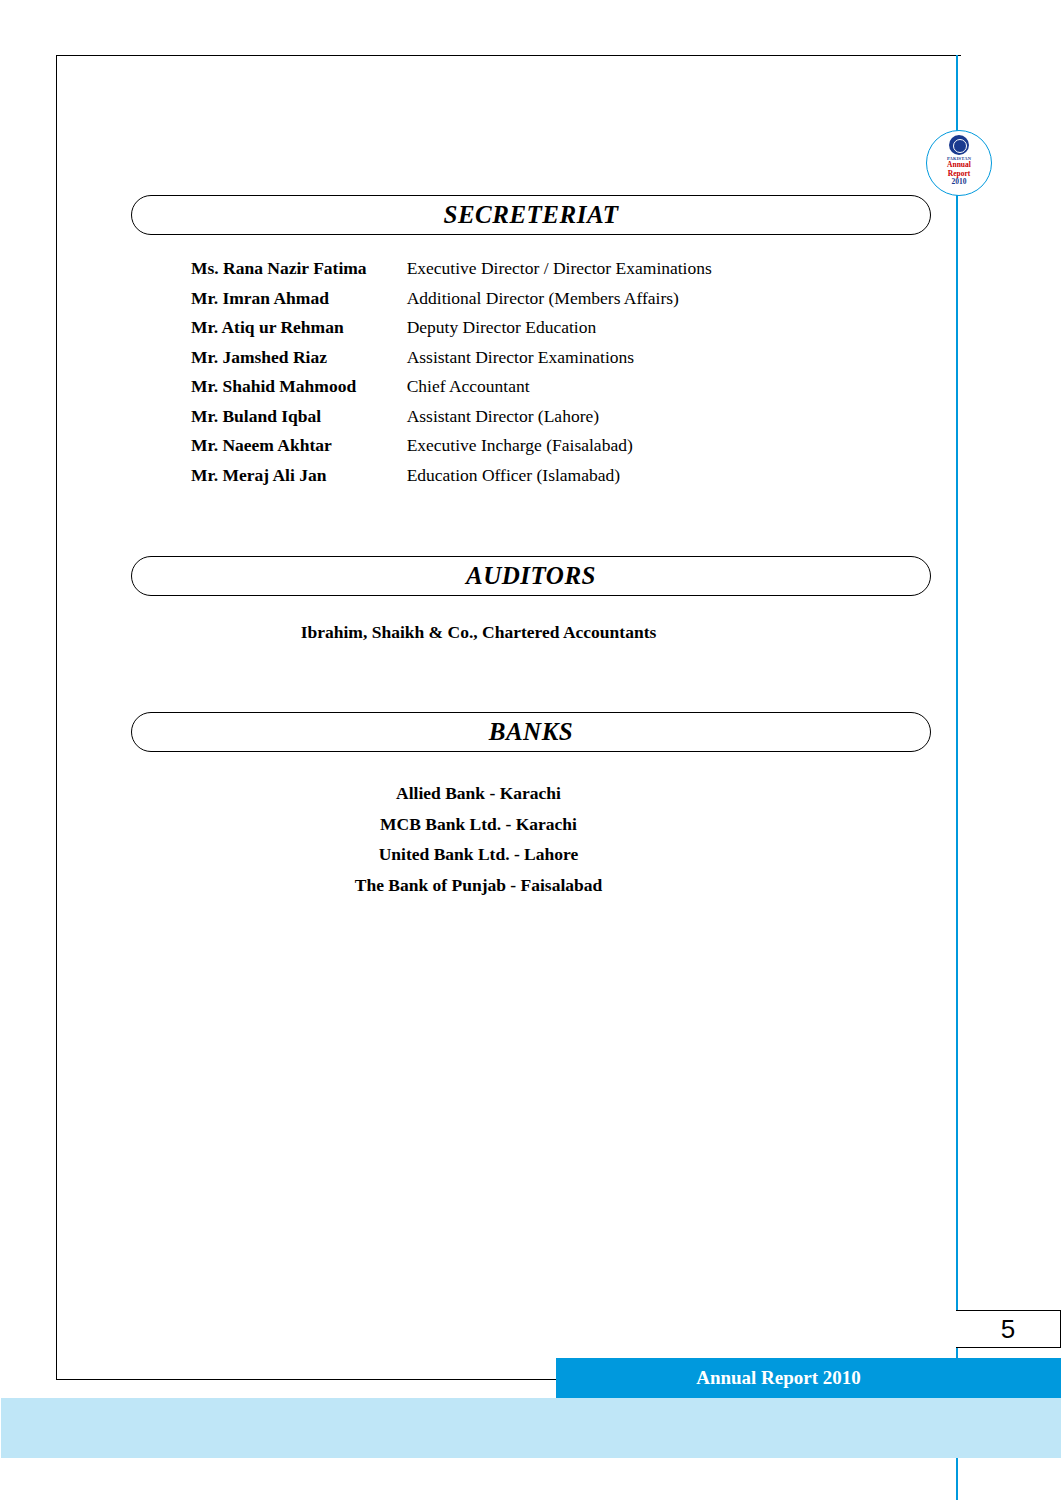PAKISTAN
Annual
Report
2010
SECRETERIAT
| Ms. Rana Nazir Fatima | Executive Director / Director Examinations |
| Mr. Imran Ahmad | Additional Director (Members Affairs) |
| Mr. Atiq ur Rehman | Deputy Director Education |
| Mr. Jamshed Riaz | Assistant Director Examinations |
| Mr. Shahid Mahmood | Chief Accountant |
| Mr. Buland Iqbal | Assistant Director (Lahore) |
| Mr. Naeem Akhtar | Executive Incharge (Faisalabad) |
| Mr. Meraj Ali Jan | Education Officer (Islamabad) |
AUDITORS
Ibrahim, Shaikh & Co., Chartered Accountants
BANKS
Allied Bank - Karachi
MCB Bank Ltd. - Karachi
United Bank Ltd. - Lahore
The Bank of Punjab - Faisalabad
5
Annual Report 2010